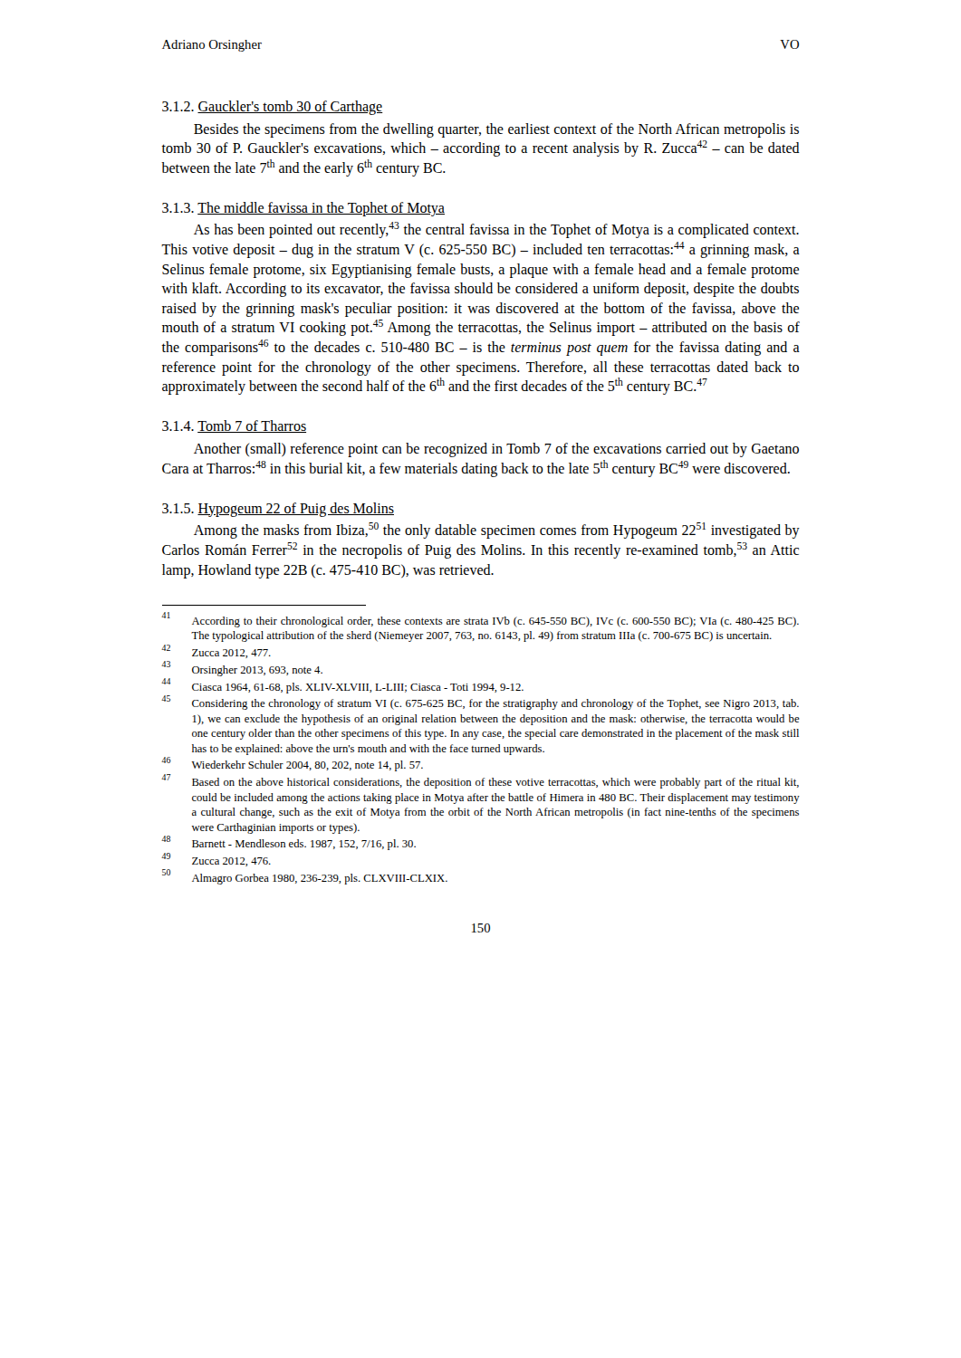Adriano Orsingher VO
3.1.2. Gauckler's tomb 30 of Carthage
Besides the specimens from the dwelling quarter, the earliest context of the North African metropolis is tomb 30 of P. Gauckler's excavations, which – according to a recent analysis by R. Zucca42 – can be dated between the late 7th and the early 6th century BC.
3.1.3. The middle favissa in the Tophet of Motya
As has been pointed out recently,43 the central favissa in the Tophet of Motya is a complicated context. This votive deposit – dug in the stratum V (c. 625-550 BC) – included ten terracottas:44 a grinning mask, a Selinus female protome, six Egyptianising female busts, a plaque with a female head and a female protome with klaft. According to its excavator, the favissa should be considered a uniform deposit, despite the doubts raised by the grinning mask's peculiar position: it was discovered at the bottom of the favissa, above the mouth of a stratum VI cooking pot.45 Among the terracottas, the Selinus import – attributed on the basis of the comparisons46 to the decades c. 510-480 BC – is the terminus post quem for the favissa dating and a reference point for the chronology of the other specimens. Therefore, all these terracottas dated back to approximately between the second half of the 6th and the first decades of the 5th century BC.47
3.1.4. Tomb 7 of Tharros
Another (small) reference point can be recognized in Tomb 7 of the excavations carried out by Gaetano Cara at Tharros:48 in this burial kit, a few materials dating back to the late 5th century BC49 were discovered.
3.1.5. Hypogeum 22 of Puig des Molins
Among the masks from Ibiza,50 the only datable specimen comes from Hypogeum 2251 investigated by Carlos Román Ferrer52 in the necropolis of Puig des Molins. In this recently re-examined tomb,53 an Attic lamp, Howland type 22B (c. 475-410 BC), was retrieved.
According to their chronological order, these contexts are strata IVb (c. 645-550 BC), IVc (c. 600-550 BC); VIa (c. 480-425 BC). The typological attribution of the sherd (Niemeyer 2007, 763, no. 6143, pl. 49) from stratum IIIa (c. 700-675 BC) is uncertain.
Zucca 2012, 477.
Orsingher 2013, 693, note 4.
Ciasca 1964, 61-68, pls. XLIV-XLVIII, L-LIII; Ciasca - Toti 1994, 9-12.
Considering the chronology of stratum VI (c. 675-625 BC, for the stratigraphy and chronology of the Tophet, see Nigro 2013, tab. 1), we can exclude the hypothesis of an original relation between the deposition and the mask: otherwise, the terracotta would be one century older than the other specimens of this type. In any case, the special care demonstrated in the placement of the mask still has to be explained: above the urn's mouth and with the face turned upwards.
Wiederkehr Schuler 2004, 80, 202, note 14, pl. 57.
Based on the above historical considerations, the deposition of these votive terracottas, which were probably part of the ritual kit, could be included among the actions taking place in Motya after the battle of Himera in 480 BC. Their displacement may testimony a cultural change, such as the exit of Motya from the orbit of the North African metropolis (in fact nine-tenths of the specimens were Carthaginian imports or types).
Barnett - Mendleson eds. 1987, 152, 7/16, pl. 30.
Zucca 2012, 476.
Almagro Gorbea 1980, 236-239, pls. CLXVIII-CLXIX.
150